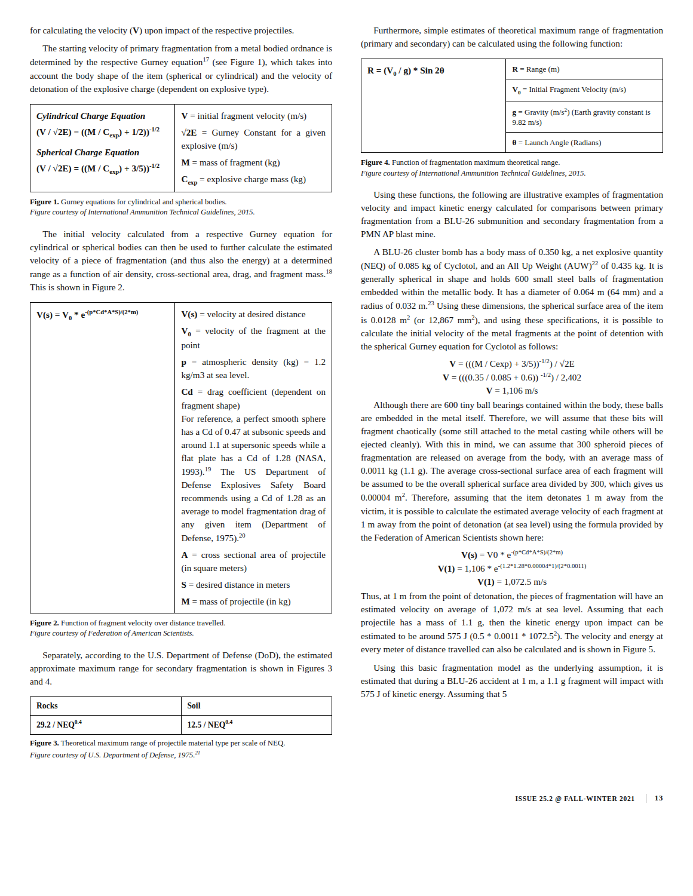for calculating the velocity (V) upon impact of the respective projectiles.
The starting velocity of primary fragmentation from a metal bodied ordnance is determined by the respective Gurney equation17 (see Figure 1), which takes into account the body shape of the item (spherical or cylindrical) and the velocity of detonation of the explosive charge (dependent on explosive type).
| Cylindrical Charge Equation (V / √2E) = ((M / C exp ) + 1/2)) -1/2 Spherical Charge Equation (V / √2E) = ((M / C exp ) + 3/5)) -1/2 | V = initial fragment velocity (m/s) √2E = Gurney Constant for a given explosive (m/s) M = mass of fragment (kg) C exp = explosive charge mass (kg) |
Figure 1. Gurney equations for cylindrical and spherical bodies.
Figure courtesy of International Ammunition Technical Guidelines, 2015.
The initial velocity calculated from a respective Gurney equation for cylindrical or spherical bodies can then be used to further calculate the estimated velocity of a piece of fragmentation (and thus also the energy) at a determined range as a function of air density, cross-sectional area, drag, and fragment mass.18 This is shown in Figure 2.
| V(s) = V 0 * e -(p*Cd*A*S)/(2*m) | V(s) = velocity at desired distance V 0 = velocity of the fragment at the point p = atmospheric density (kg) = 1.2 kg/m3 at sea level. Cd = drag coefficient (dependent on fragment shape) For reference, a perfect smooth sphere has a Cd of 0.47 at subsonic speeds and around 1.1 at supersonic speeds while a flat plate has a Cd of 1.28 (NASA, 1993). 19 The US Department of Defense Explosives Safety Board recommends using a Cd of 1.28 as an average to model fragmentation drag of any given item (Department of Defense, 1975). 20 A = cross sectional area of projectile (in square meters) S = desired distance in meters M = mass of projectile (in kg) |
Figure 2. Function of fragment velocity over distance travelled.
Figure courtesy of Federation of American Scientists.
Separately, according to the U.S. Department of Defense (DoD), the estimated approximate maximum range for secondary fragmentation is shown in Figures 3 and 4.
| Rocks | Soil |
| 29.2 / NEQ 0.4 | 12.5 / NEQ 0.4 |
Figure 3. Theoretical maximum range of projectile material type per scale of NEQ.
Figure courtesy of U.S. Department of Defense, 1975.21
Furthermore, simple estimates of theoretical maximum range of fragmentation (primary and secondary) can be calculated using the following function:
| R = (V 0 / g) * Sin 2θ | R = Range (m) |
| V 0 = Initial Fragment Velocity (m/s) |
| g = Gravity (m/s 2 ) (Earth gravity constant is 9.82 m/s) |
| θ = Launch Angle (Radians) |
Figure 4. Function of fragmentation maximum theoretical range.
Figure courtesy of International Ammunition Technical Guidelines, 2015.
Using these functions, the following are illustrative examples of fragmentation velocity and impact kinetic energy calculated for comparisons between primary fragmentation from a BLU-26 submunition and secondary fragmentation from a PMN AP blast mine.
A BLU-26 cluster bomb has a body mass of 0.350 kg, a net explosive quantity (NEQ) of 0.085 kg of Cyclotol, and an All Up Weight (AUW)22 of 0.435 kg. It is generally spherical in shape and holds 600 small steel balls of fragmentation embedded within the metallic body. It has a diameter of 0.064 m (64 mm) and a radius of 0.032 m.23 Using these dimensions, the spherical surface area of the item is 0.0128 m2 (or 12,867 mm2), and using these specifications, it is possible to calculate the initial velocity of the metal fragments at the point of detention with the spherical Gurney equation for Cyclotol as follows:
V = (((M / Cexp) + 3/5))-1/2) / √2E
V = (((0.35 / 0.085 + 0.6)) -1/2) / 2,402
V = 1,106 m/s
Although there are 600 tiny ball bearings contained within the body, these balls are embedded in the metal itself. Therefore, we will assume that these bits will fragment chaotically (some still attached to the metal casting while others will be ejected cleanly). With this in mind, we can assume that 300 spheroid pieces of fragmentation are released on average from the body, with an average mass of 0.0011 kg (1.1 g). The average cross-sectional surface area of each fragment will be assumed to be the overall spherical surface area divided by 300, which gives us 0.00004 m2. Therefore, assuming that the item detonates 1 m away from the victim, it is possible to calculate the estimated average velocity of each fragment at 1 m away from the point of detonation (at sea level) using the formula provided by the Federation of American Scientists shown here:
V(s) = V0 * e-(p*Cd*A*S)/(2*m)
V(1) = 1,106 * e-(1.2*1.28*0.00004*1)/(2*0.0011)
V(1) = 1,072.5 m/s
Thus, at 1 m from the point of detonation, the pieces of fragmentation will have an estimated velocity on average of 1,072 m/s at sea level. Assuming that each projectile has a mass of 1.1 g, then the kinetic energy upon impact can be estimated to be around 575 J (0.5 * 0.0011 * 1072.52). The velocity and energy at every meter of distance travelled can also be calculated and is shown in Figure 5.
Using this basic fragmentation model as the underlying assumption, it is estimated that during a BLU-26 accident at 1 m, a 1.1 g fragment will impact with 575 J of kinetic energy. Assuming that 5
ISSUE 25.2 @ FALL-WINTER 2021 13